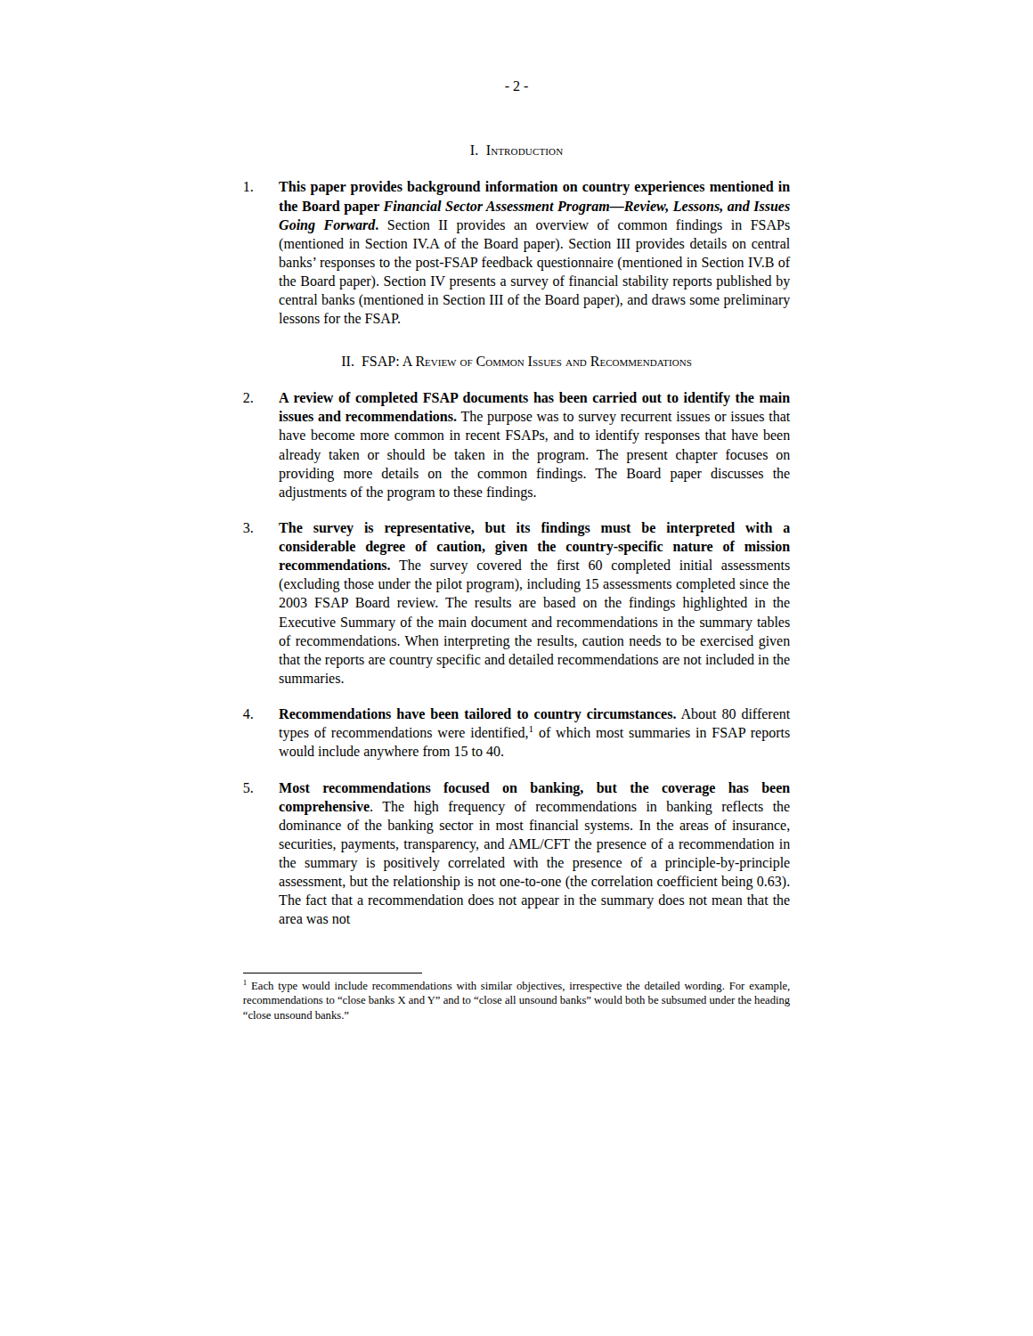- 2 -
I. Introduction
1. This paper provides background information on country experiences mentioned in the Board paper Financial Sector Assessment Program—Review, Lessons, and Issues Going Forward. Section II provides an overview of common findings in FSAPs (mentioned in Section IV.A of the Board paper). Section III provides details on central banks’ responses to the post-FSAP feedback questionnaire (mentioned in Section IV.B of the Board paper). Section IV presents a survey of financial stability reports published by central banks (mentioned in Section III of the Board paper), and draws some preliminary lessons for the FSAP.
II. FSAP: A Review of Common Issues and Recommendations
2. A review of completed FSAP documents has been carried out to identify the main issues and recommendations. The purpose was to survey recurrent issues or issues that have become more common in recent FSAPs, and to identify responses that have been already taken or should be taken in the program. The present chapter focuses on providing more details on the common findings. The Board paper discusses the adjustments of the program to these findings.
3. The survey is representative, but its findings must be interpreted with a considerable degree of caution, given the country-specific nature of mission recommendations. The survey covered the first 60 completed initial assessments (excluding those under the pilot program), including 15 assessments completed since the 2003 FSAP Board review. The results are based on the findings highlighted in the Executive Summary of the main document and recommendations in the summary tables of recommendations. When interpreting the results, caution needs to be exercised given that the reports are country specific and detailed recommendations are not included in the summaries.
4. Recommendations have been tailored to country circumstances. About 80 different types of recommendations were identified,1 of which most summaries in FSAP reports would include anywhere from 15 to 40.
5. Most recommendations focused on banking, but the coverage has been comprehensive. The high frequency of recommendations in banking reflects the dominance of the banking sector in most financial systems. In the areas of insurance, securities, payments, transparency, and AML/CFT the presence of a recommendation in the summary is positively correlated with the presence of a principle-by-principle assessment, but the relationship is not one-to-one (the correlation coefficient being 0.63). The fact that a recommendation does not appear in the summary does not mean that the area was not
1 Each type would include recommendations with similar objectives, irrespective the detailed wording. For example, recommendations to “close banks X and Y” and to “close all unsound banks” would both be subsumed under the heading “close unsound banks.”